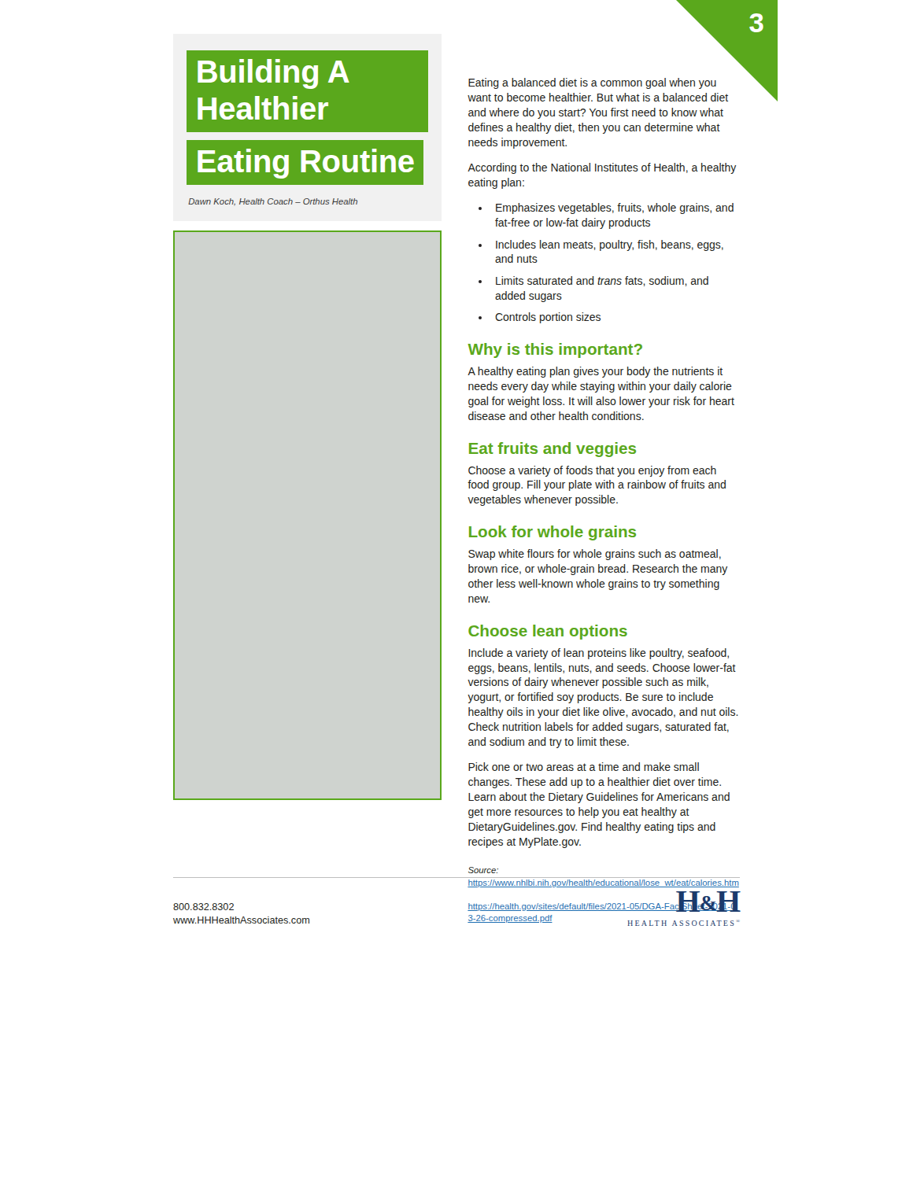3
Building A Healthier
Eating Routine
Dawn Koch, Health Coach – Orthus Health
Eating a balanced diet is a common goal when you want to become healthier. But what is a balanced diet and where do you start? You first need to know what defines a healthy diet, then you can determine what needs improvement.
According to the National Institutes of Health, a healthy eating plan:
Emphasizes vegetables, fruits, whole grains, and fat-free or low-fat dairy products
Includes lean meats, poultry, fish, beans, eggs, and nuts
Limits saturated and trans fats, sodium, and added sugars
Controls portion sizes
Why is this important?
A healthy eating plan gives your body the nutrients it needs every day while staying within your daily calorie goal for weight loss. It will also lower your risk for heart disease and other health conditions.
Eat fruits and veggies
Choose a variety of foods that you enjoy from each food group. Fill your plate with a rainbow of fruits and vegetables whenever possible.
Look for whole grains
Swap white flours for whole grains such as oatmeal, brown rice, or whole-grain bread. Research the many other less well-known whole grains to try something new.
Choose lean options
Include a variety of lean proteins like poultry, seafood, eggs, beans, lentils, nuts, and seeds. Choose lower-fat versions of dairy whenever possible such as milk, yogurt, or fortified soy products. Be sure to include healthy oils in your diet like olive, avocado, and nut oils. Check nutrition labels for added sugars, saturated fat, and sodium and try to limit these.
Pick one or two areas at a time and make small changes. These add up to a healthier diet over time. Learn about the Dietary Guidelines for Americans and get more resources to help you eat healthy at DietaryGuidelines.gov. Find healthy eating tips and recipes at MyPlate.gov.
Source: https://www.nhlbi.nih.gov/health/educational/lose_wt/eat/calories.htm
https://health.gov/sites/default/files/2021-05/DGA-FactSheet-2021-03-26-compressed.pdf
800.832.8302
www.HHHealthAssociates.com
H&H
HEALTH ASSOCIATES®